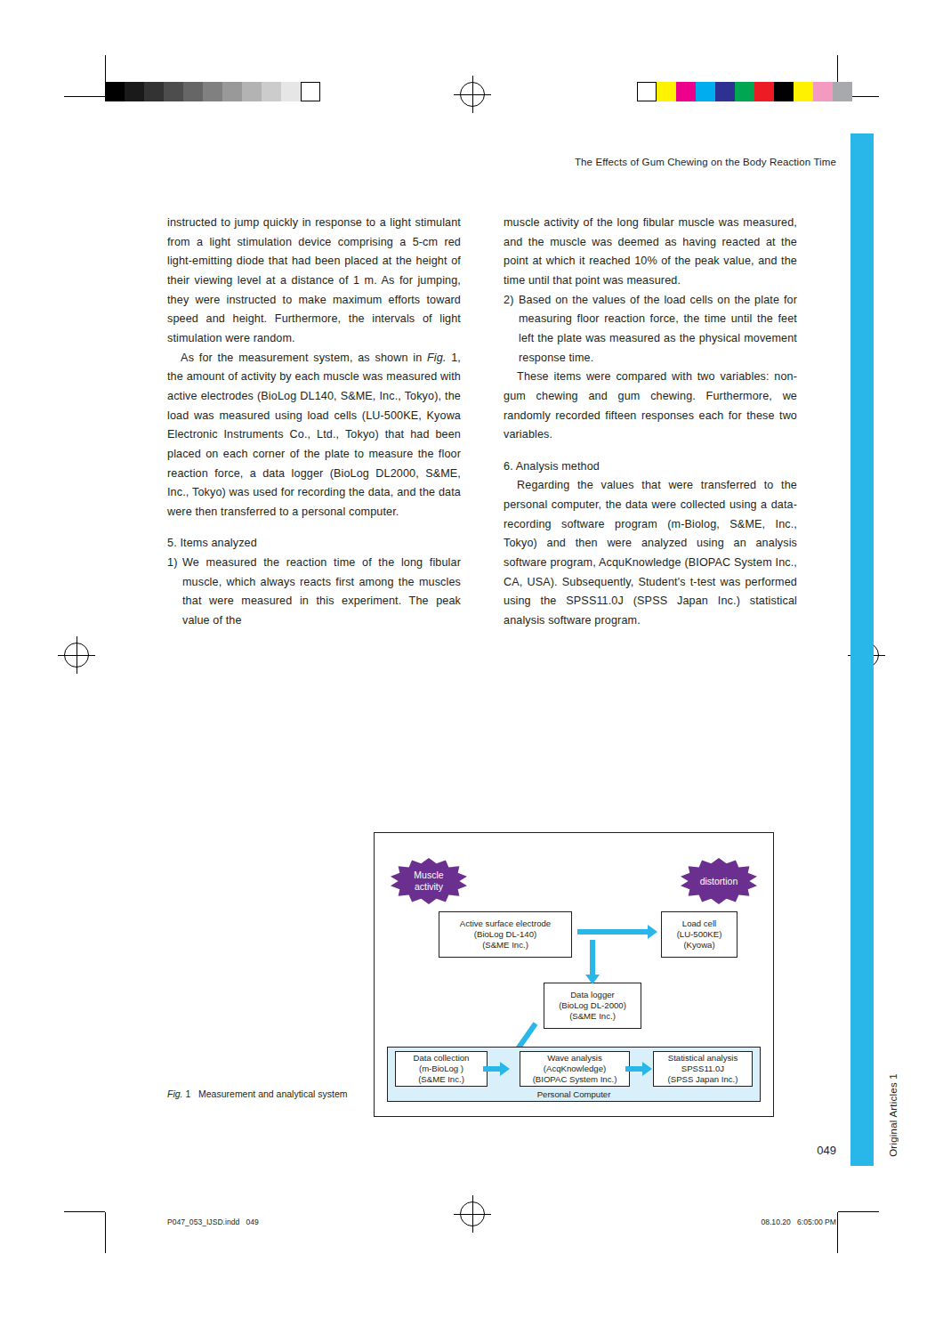Original Articles 1
The Effects of Gum Chewing on the Body Reaction Time
instructed to jump quickly in response to a light stimulant from a light stimulation device comprising a 5-cm red light-emitting diode that had been placed at the height of their viewing level at a distance of 1 m. As for jumping, they were instructed to make maximum efforts toward speed and height. Furthermore, the intervals of light stimulation were random.
As for the measurement system, as shown in Fig. 1, the amount of activity by each muscle was measured with active electrodes (BioLog DL140, S&ME, Inc., Tokyo), the load was measured using load cells (LU-500KE, Kyowa Electronic Instruments Co., Ltd., Tokyo) that had been placed on each corner of the plate to measure the floor reaction force, a data logger (BioLog DL2000, S&ME, Inc., Tokyo) was used for recording the data, and the data were then transferred to a personal computer.
5. Items analyzed
1) We measured the reaction time of the long fibular muscle, which always reacts first among the muscles that were measured in this experiment. The peak value of the
muscle activity of the long fibular muscle was measured, and the muscle was deemed as having reacted at the point at which it reached 10% of the peak value, and the time until that point was measured.
2) Based on the values of the load cells on the plate for measuring floor reaction force, the time until the feet left the plate was measured as the physical movement response time.
These items were compared with two variables: non-gum chewing and gum chewing. Furthermore, we randomly recorded fifteen responses each for these two variables.
6. Analysis method
Regarding the values that were transferred to the personal computer, the data were collected using a data-recording software program (m-Biolog, S&ME, Inc., Tokyo) and then were analyzed using an analysis software program, AcquKnowledge (BIOPAC System Inc., CA, USA). Subsequently, Student's t-test was performed using the SPSS11.0J (SPSS Japan Inc.) statistical analysis software program.
Muscle
activity
distortion
Active surface electrode
(BioLog DL-140)
(S&ME Inc.)
Load cell
(LU-500KE)
(Kyowa)
Data logger
(BioLog DL-2000)
(S&ME Inc.)
Data collection
(m-BioLog )
(S&ME Inc.)
Wave analysis
(AcqKnowledge)
(BIOPAC System Inc.)
Statistical analysis
SPSS11.0J
(SPSS Japan Inc.)
Personal Computer
Fig. 1 Measurement and analytical system
049
P047_053_IJSD.indd 049
08.10.20 6:05:00 PM